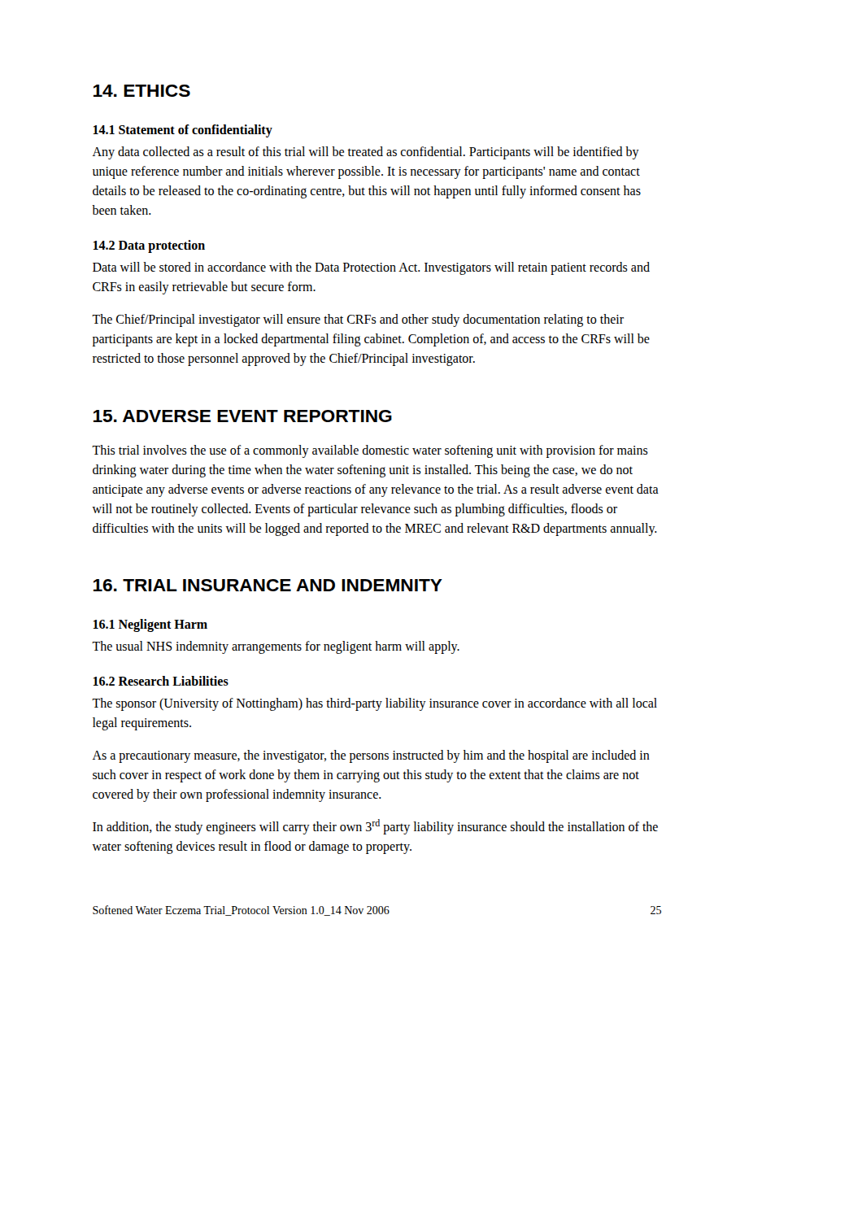14. ETHICS
14.1 Statement of confidentiality
Any data collected as a result of this trial will be treated as confidential. Participants will be identified by unique reference number and initials wherever possible. It is necessary for participants' name and contact details to be released to the co-ordinating centre, but this will not happen until fully informed consent has been taken.
14.2 Data protection
Data will be stored in accordance with the Data Protection Act. Investigators will retain patient records and CRFs in easily retrievable but secure form.
The Chief/Principal investigator will ensure that CRFs and other study documentation relating to their participants are kept in a locked departmental filing cabinet. Completion of, and access to the CRFs will be restricted to those personnel approved by the Chief/Principal investigator.
15. ADVERSE EVENT REPORTING
This trial involves the use of a commonly available domestic water softening unit with provision for mains drinking water during the time when the water softening unit is installed. This being the case, we do not anticipate any adverse events or adverse reactions of any relevance to the trial. As a result adverse event data will not be routinely collected. Events of particular relevance such as plumbing difficulties, floods or difficulties with the units will be logged and reported to the MREC and relevant R&D departments annually.
16. TRIAL INSURANCE AND INDEMNITY
16.1 Negligent Harm
The usual NHS indemnity arrangements for negligent harm will apply.
16.2 Research Liabilities
The sponsor (University of Nottingham) has third-party liability insurance cover in accordance with all local legal requirements.
As a precautionary measure, the investigator, the persons instructed by him and the hospital are included in such cover in respect of work done by them in carrying out this study to the extent that the claims are not covered by their own professional indemnity insurance.
In addition, the study engineers will carry their own 3rd party liability insurance should the installation of the water softening devices result in flood or damage to property.
Softened Water Eczema Trial_Protocol Version 1.0_14 Nov 2006 25